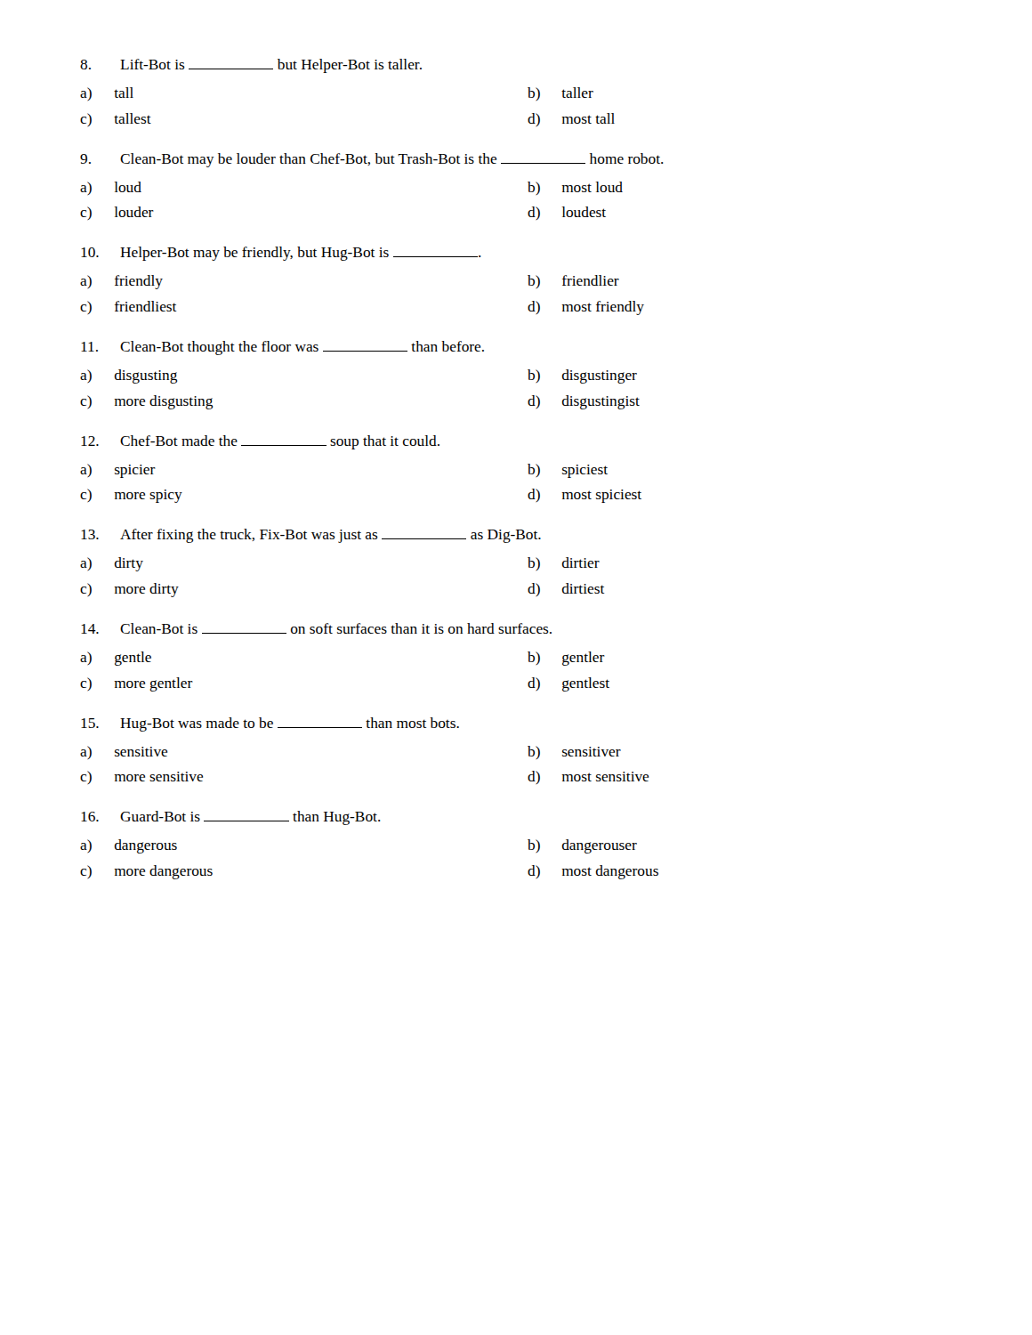Lift-Bot is but Helper-Bot is taller.
a) tall
b) taller
c) tallest
d) most tall
Clean-Bot may be louder than Chef-Bot, but Trash-Bot is the home robot.
a) loud
b) most loud
c) louder
d) loudest
Helper-Bot may be friendly, but Hug-Bot is .
a) friendly
b) friendlier
c) friendliest
d) most friendly
Clean-Bot thought the floor was than before.
a) disgusting
b) disgustinger
c) more disgusting
d) disgustingist
Chef-Bot made the soup that it could.
a) spicier
b) spiciest
c) more spicy
d) most spiciest
After fixing the truck, Fix-Bot was just as as Dig-Bot.
a) dirty
b) dirtier
c) more dirty
d) dirtiest
Clean-Bot is on soft surfaces than it is on hard surfaces.
a) gentle
b) gentler
c) more gentler
d) gentlest
Hug-Bot was made to be than most bots.
a) sensitive
b) sensitiver
c) more sensitive
d) most sensitive
Guard-Bot is than Hug-Bot.
a) dangerous
b) dangerouser
c) more dangerous
d) most dangerous